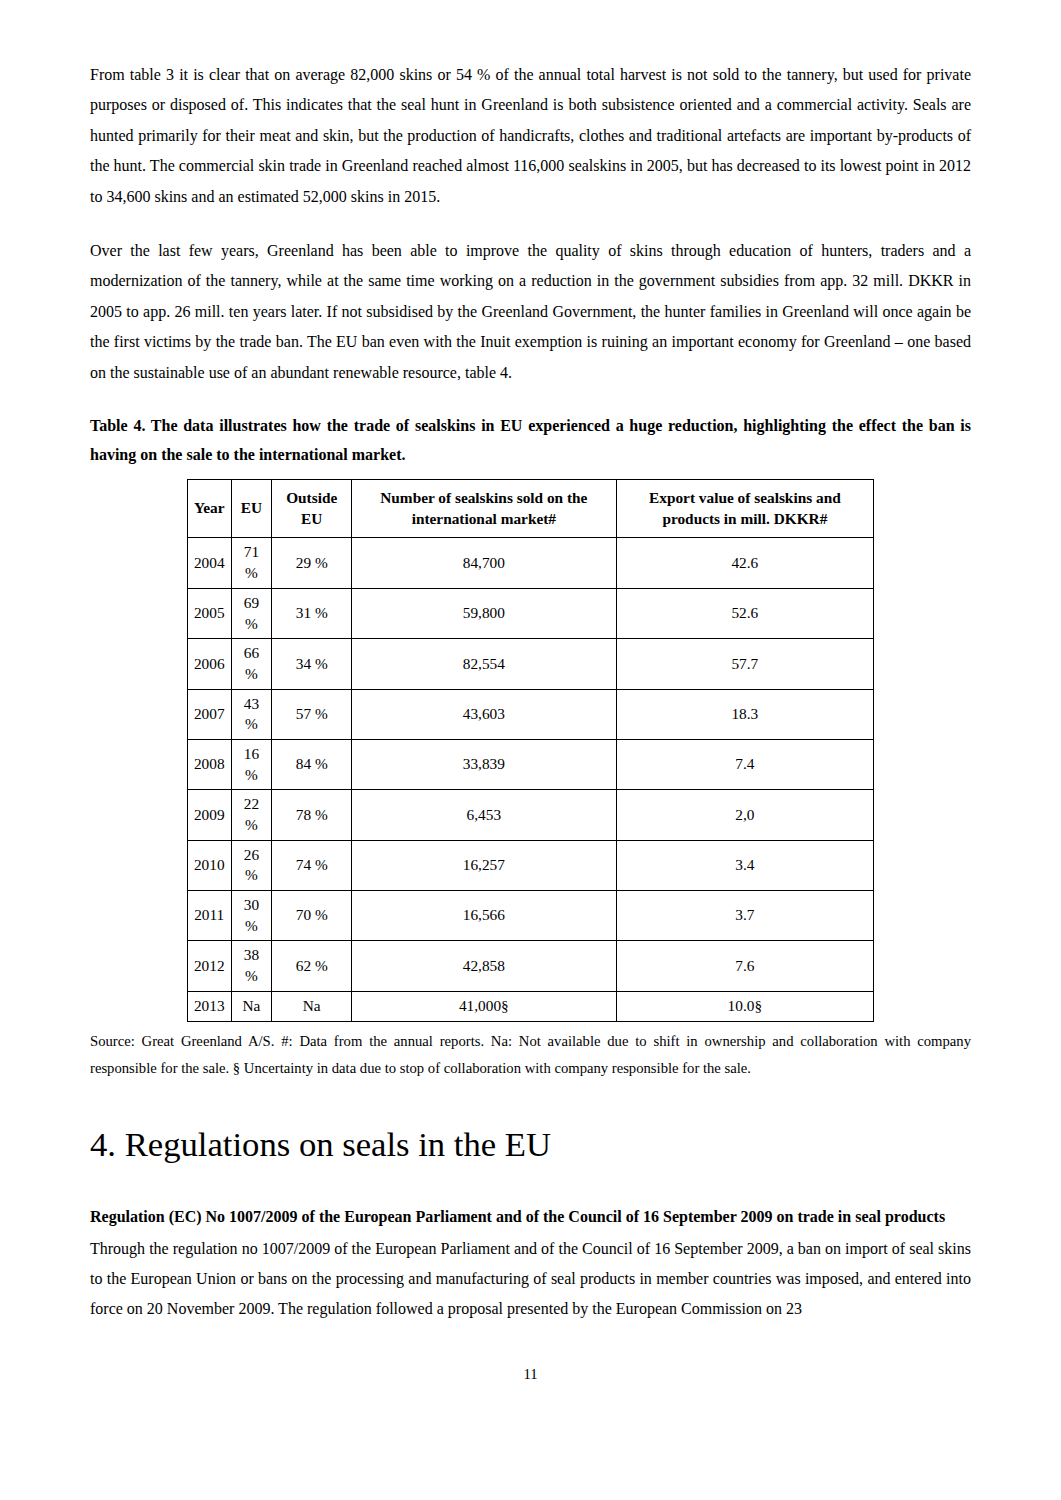From table 3 it is clear that on average 82,000 skins or 54 % of the annual total harvest is not sold to the tannery, but used for private purposes or disposed of. This indicates that the seal hunt in Greenland is both subsistence oriented and a commercial activity. Seals are hunted primarily for their meat and skin, but the production of handicrafts, clothes and traditional artefacts are important by-products of the hunt. The commercial skin trade in Greenland reached almost 116,000 sealskins in 2005, but has decreased to its lowest point in 2012 to 34,600 skins and an estimated 52,000 skins in 2015.
Over the last few years, Greenland has been able to improve the quality of skins through education of hunters, traders and a modernization of the tannery, while at the same time working on a reduction in the government subsidies from app. 32 mill. DKKR in 2005 to app. 26 mill. ten years later. If not subsidised by the Greenland Government, the hunter families in Greenland will once again be the first victims by the trade ban. The EU ban even with the Inuit exemption is ruining an important economy for Greenland – one based on the sustainable use of an abundant renewable resource, table 4.
Table 4. The data illustrates how the trade of sealskins in EU experienced a huge reduction, highlighting the effect the ban is having on the sale to the international market.
| Year | EU | Outside EU | Number of sealskins sold on the international market# | Export value of sealskins and products in mill. DKKR# |
| --- | --- | --- | --- | --- |
| 2004 | 71 % | 29 % | 84,700 | 42.6 |
| 2005 | 69 % | 31 % | 59,800 | 52.6 |
| 2006 | 66 % | 34 % | 82,554 | 57.7 |
| 2007 | 43 % | 57 % | 43,603 | 18.3 |
| 2008 | 16 % | 84 % | 33,839 | 7.4 |
| 2009 | 22 % | 78 % | 6,453 | 2,0 |
| 2010 | 26 % | 74 % | 16,257 | 3.4 |
| 2011 | 30 % | 70 % | 16,566 | 3.7 |
| 2012 | 38 % | 62 % | 42,858 | 7.6 |
| 2013 | Na | Na | 41,000§ | 10.0§ |
Source: Great Greenland A/S. #: Data from the annual reports. Na: Not available due to shift in ownership and collaboration with company responsible for the sale. § Uncertainty in data due to stop of collaboration with company responsible for the sale.
4. Regulations on seals in the EU
Regulation (EC) No 1007/2009 of the European Parliament and of the Council of 16 September 2009 on trade in seal products
Through the regulation no 1007/2009 of the European Parliament and of the Council of 16 September 2009, a ban on import of seal skins to the European Union or bans on the processing and manufacturing of seal products in member countries was imposed, and entered into force on 20 November 2009. The regulation followed a proposal presented by the European Commission on 23
11